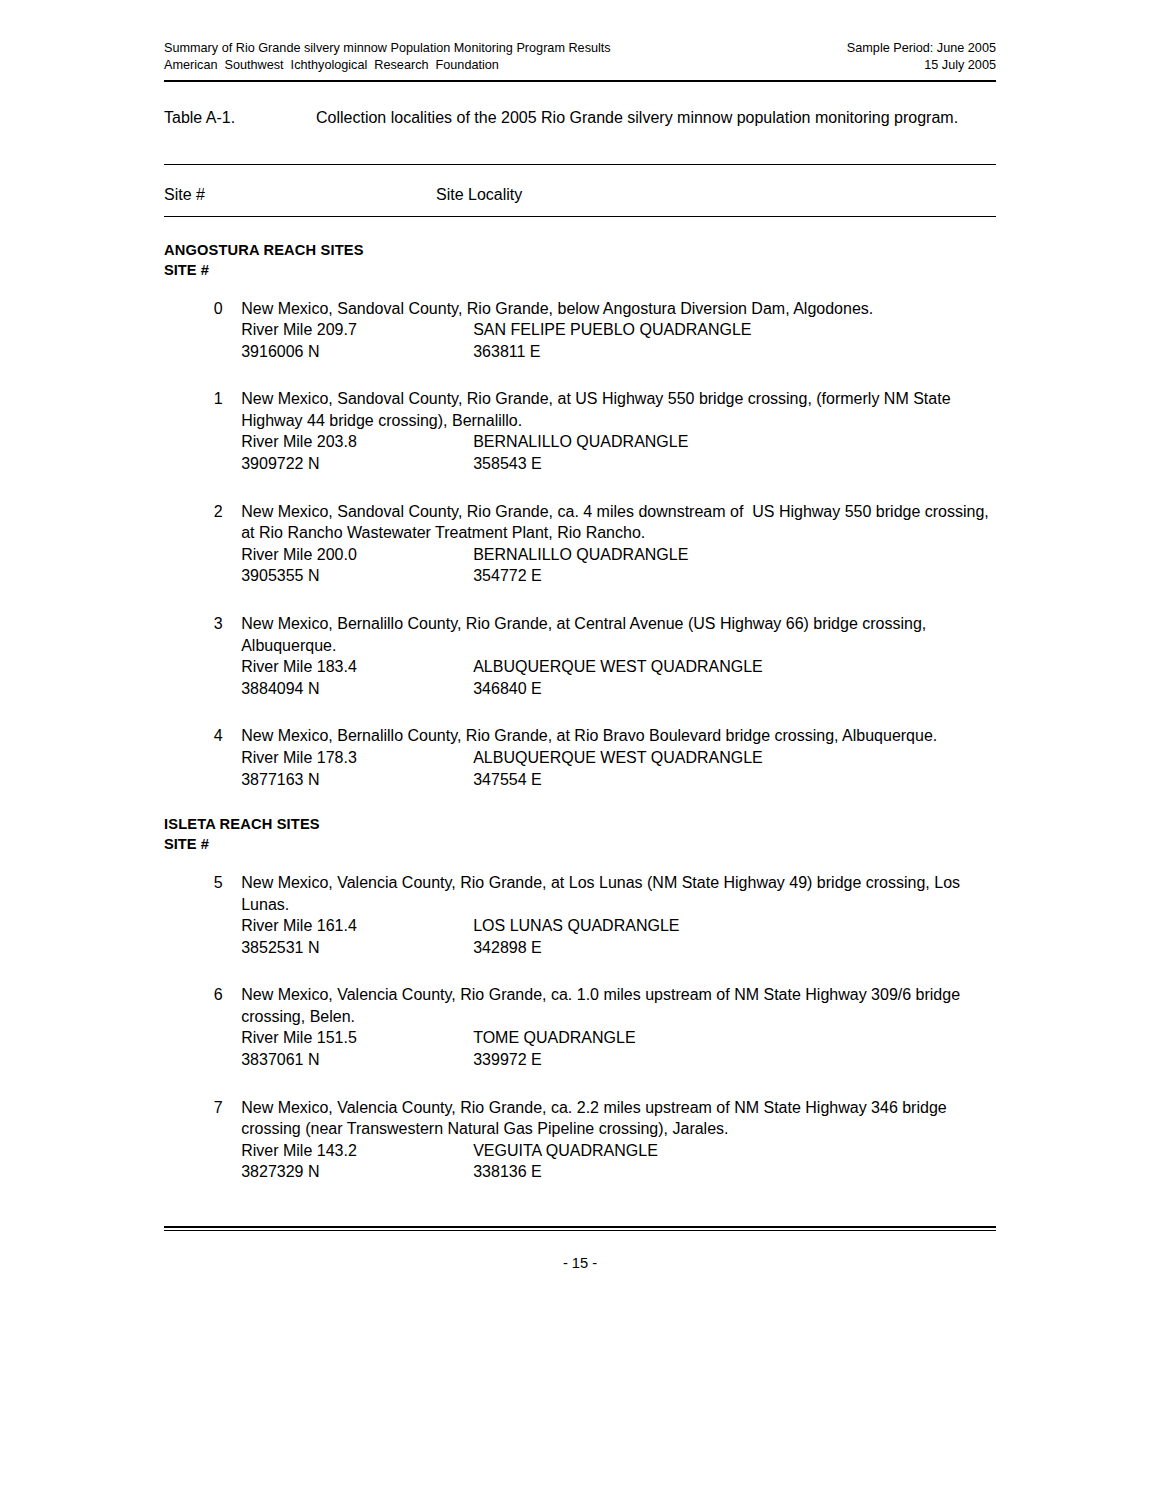| Summary of Rio Grande silvery minnow Population Monitoring Program Results | Sample Period: June 2005 |
| American Southwest Ichthyological Research Foundation | 15 July 2005 |
| Table A-1. | Collection localities of the 2005 Rio Grande silvery minnow population monitoring program. |
| Site # | Site Locality |
ANGOSTURA REACH SITES
SITE #
| 0 | New Mexico, Sandoval County, Rio Grande, below Angostura Diversion Dam, Algodones. / River Mile 209.7 / SAN FELIPE PUEBLO QUADRANGLE / / 3916006 N / 363811 E / |
| 1 | New Mexico, Sandoval County, Rio Grande, at US Highway 550 bridge crossing, (formerly NM State Highway 44 bridge crossing), Bernalillo. / River Mile 203.8 / BERNALILLO QUADRANGLE / / 3909722 N / 358543 E / |
| 2 | New Mexico, Sandoval County, Rio Grande, ca. 4 miles downstream of US Highway 550 bridge crossing, at Rio Rancho Wastewater Treatment Plant, Rio Rancho. / River Mile 200.0 / BERNALILLO QUADRANGLE / / 3905355 N / 354772 E / |
| 3 | New Mexico, Bernalillo County, Rio Grande, at Central Avenue (US Highway 66) bridge crossing, Albuquerque. / River Mile 183.4 / ALBUQUERQUE WEST QUADRANGLE / / 3884094 N / 346840 E / |
| 4 | New Mexico, Bernalillo County, Rio Grande, at Rio Bravo Boulevard bridge crossing, Albuquerque. / River Mile 178.3 / ALBUQUERQUE WEST QUADRANGLE / / 3877163 N / 347554 E / |
ISLETA REACH SITES
SITE #
| 5 | New Mexico, Valencia County, Rio Grande, at Los Lunas (NM State Highway 49) bridge crossing, Los Lunas. / River Mile 161.4 / LOS LUNAS QUADRANGLE / / 3852531 N / 342898 E / |
| 6 | New Mexico, Valencia County, Rio Grande, ca. 1.0 miles upstream of NM State Highway 309/6 bridge crossing, Belen. / River Mile 151.5 / TOME QUADRANGLE / / 3837061 N / 339972 E / |
| 7 | New Mexico, Valencia County, Rio Grande, ca. 2.2 miles upstream of NM State Highway 346 bridge crossing (near Transwestern Natural Gas Pipeline crossing), Jarales. / River Mile 143.2 / VEGUITA QUADRANGLE / / 3827329 N / 338136 E / |
- 15 -